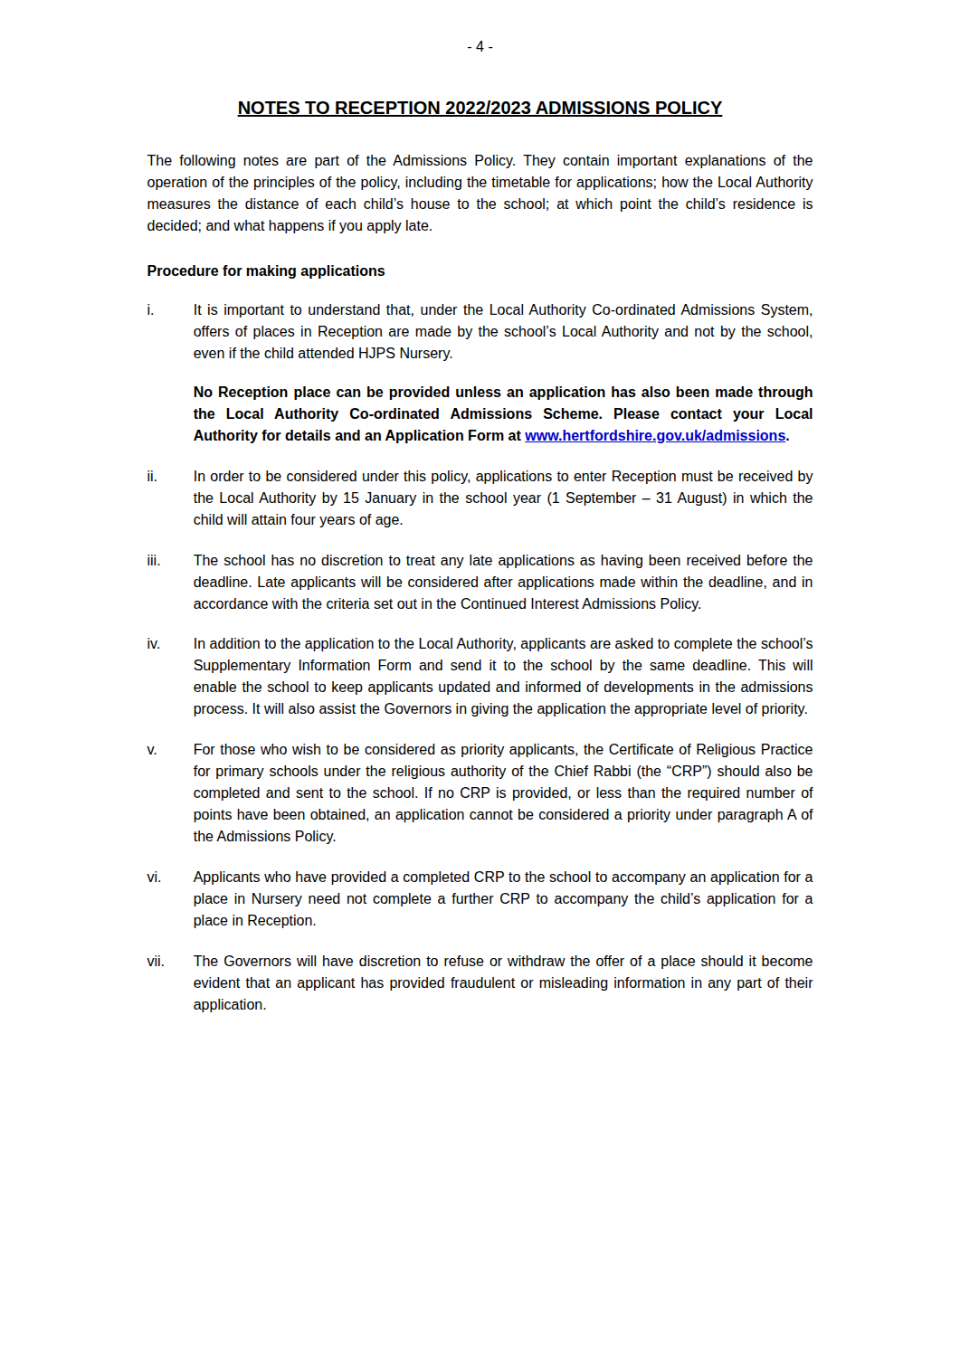- 4 -
NOTES TO RECEPTION 2022/2023 ADMISSIONS POLICY
The following notes are part of the Admissions Policy. They contain important explanations of the operation of the principles of the policy, including the timetable for applications; how the Local Authority measures the distance of each child’s house to the school; at which point the child’s residence is decided; and what happens if you apply late.
Procedure for making applications
It is important to understand that, under the Local Authority Co-ordinated Admissions System, offers of places in Reception are made by the school’s Local Authority and not by the school, even if the child attended HJPS Nursery.
No Reception place can be provided unless an application has also been made through the Local Authority Co-ordinated Admissions Scheme. Please contact your Local Authority for details and an Application Form at www.hertfordshire.gov.uk/admissions.
In order to be considered under this policy, applications to enter Reception must be received by the Local Authority by 15 January in the school year (1 September – 31 August) in which the child will attain four years of age.
The school has no discretion to treat any late applications as having been received before the deadline. Late applicants will be considered after applications made within the deadline, and in accordance with the criteria set out in the Continued Interest Admissions Policy.
In addition to the application to the Local Authority, applicants are asked to complete the school’s Supplementary Information Form and send it to the school by the same deadline. This will enable the school to keep applicants updated and informed of developments in the admissions process. It will also assist the Governors in giving the application the appropriate level of priority.
For those who wish to be considered as priority applicants, the Certificate of Religious Practice for primary schools under the religious authority of the Chief Rabbi (the “CRP”) should also be completed and sent to the school. If no CRP is provided, or less than the required number of points have been obtained, an application cannot be considered a priority under paragraph A of the Admissions Policy.
Applicants who have provided a completed CRP to the school to accompany an application for a place in Nursery need not complete a further CRP to accompany the child’s application for a place in Reception.
The Governors will have discretion to refuse or withdraw the offer of a place should it become evident that an applicant has provided fraudulent or misleading information in any part of their application.